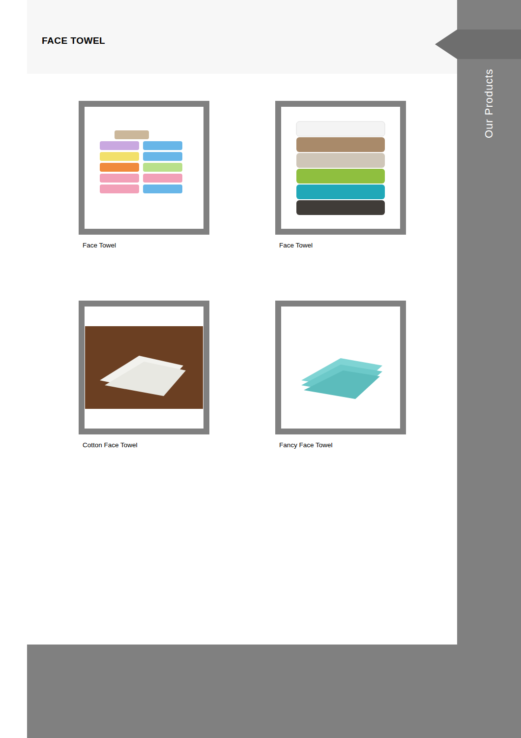FACE TOWEL
Our Products
Face Towel
Face Towel
Cotton Face Towel
Fancy Face Towel